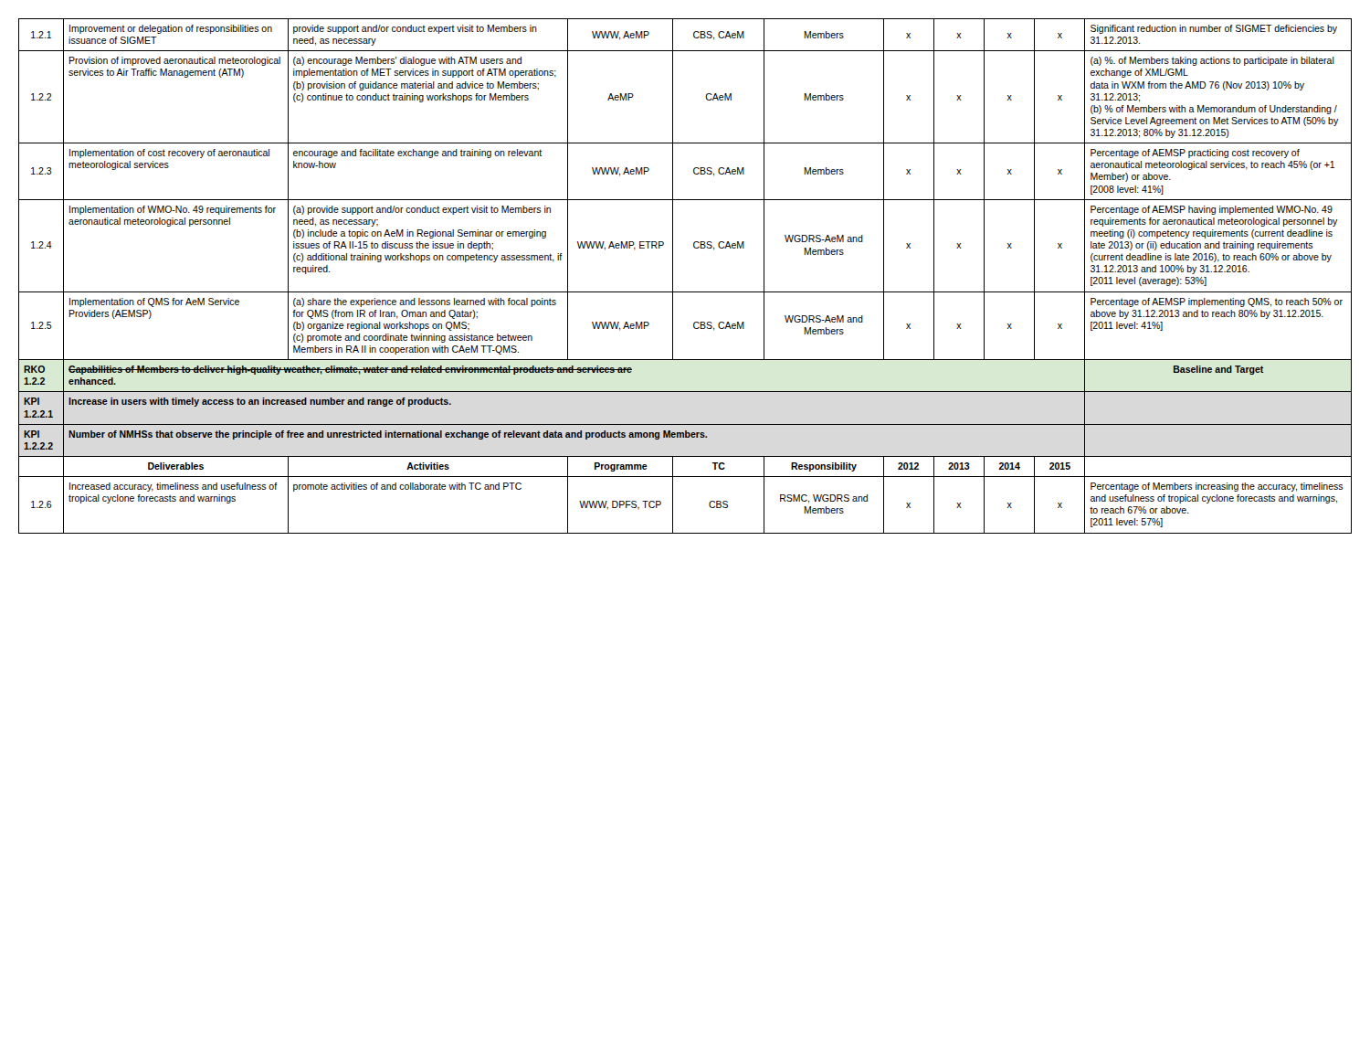| 1.2.1 | Improvement or delegation of responsibilities on issuance of SIGMET | provide support and/or conduct expert visit to Members in need, as necessary | WWW, AeMP | CBS, CAeM | Members | x | x | x | x | Significant reduction in number of SIGMET deficiencies by 31.12.2013. |
| 1.2.2 | Provision of improved aeronautical meteorological services to Air Traffic Management (ATM) | (a) encourage Members' dialogue with ATM users and implementation of MET services in support of ATM operations; (b) provision of guidance material and advice to Members; (c) continue to conduct training workshops for Members | AeMP | CAeM | Members | x | x | x | x | (a) %. of Members taking actions to participate in bilateral exchange of XML/GML data in WXM from the AMD 76 (Nov 2013) 10% by 31.12.2013; (b) % of Members with a Memorandum of Understanding / Service Level Agreement on Met Services to ATM (50% by 31.12.2013; 80% by 31.12.2015) |
| 1.2.3 | Implementation of cost recovery of aeronautical meteorological services | encourage and facilitate exchange and training on relevant know-how | WWW, AeMP | CBS, CAeM | Members | x | x | x | x | Percentage of AEMSP practicing cost recovery of aeronautical meteorological services, to reach 45% (or +1 Member) or above. [2008 level: 41%] |
| 1.2.4 | Implementation of WMO-No. 49 requirements for aeronautical meteorological personnel | (a) provide support and/or conduct expert visit to Members in need, as necessary; (b) include a topic on AeM in Regional Seminar or emerging issues of RA II-15 to discuss the issue in depth; (c) additional training workshops on competency assessment, if required. | WWW, AeMP, ETRP | CBS, CAeM | WGDRS-AeM and Members | x | x | x | x | Percentage of AEMSP having implemented WMO-No. 49 requirements for aeronautical meteorological personnel by meeting (i) competency requirements (current deadline is late 2013) or (ii) education and training requirements (current deadline is late 2016), to reach 60% or above by 31.12.2013 and 100% by 31.12.2016. [2011 level (average): 53%] |
| 1.2.5 | Implementation of QMS for AeM Service Providers (AEMSP) | (a) share the experience and lessons learned with focal points for QMS (from IR of Iran, Oman and Qatar); (b) organize regional workshops on QMS; (c) promote and coordinate twinning assistance between Members in RA II in cooperation with CAeM TT-QMS. | WWW, AeMP | CBS, CAeM | WGDRS-AeM and Members | x | x | x | x | Percentage of AEMSP implementing QMS, to reach 50% or above by 31.12.2013 and to reach 80% by 31.12.2015. [2011 level: 41%] |
| RKO 1.2.2 | Capabilities of Members to deliver high-quality weather, climate, water and related environmental products and services are enhanced. | Baseline and Target |
| KPI 1.2.2.1 | Increase in users with timely access to an increased number and range of products. | |
| KPI 1.2.2.2 | Number of NMHSs that observe the principle of free and unrestricted international exchange of relevant data and products among Members. | |
| | Deliverables | Activities | Programme | TC | Responsibility | 2012 | 2013 | 2014 | 2015 | |
| 1.2.6 | Increased accuracy, timeliness and usefulness of tropical cyclone forecasts and warnings | promote activities of and collaborate with TC and PTC | WWW, DPFS, TCP | CBS | RSMC, WGDRS and Members | x | x | x | x | Percentage of Members increasing the accuracy, timeliness and usefulness of tropical cyclone forecasts and warnings, to reach 67% or above. [2011 level: 57%] |